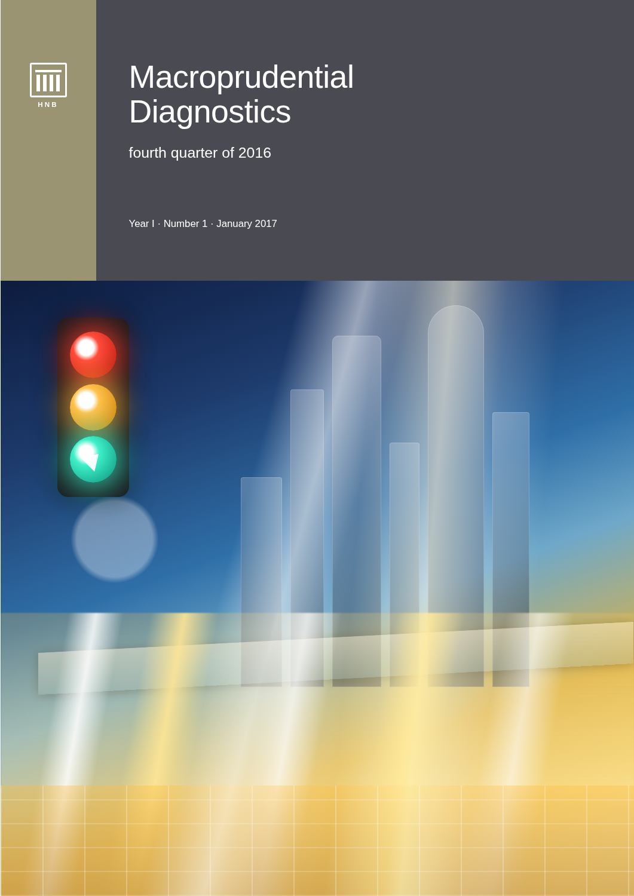HNB
Macroprudential
Diagnostics
fourth quarter of 2016
Year I · Number 1 · January 2017